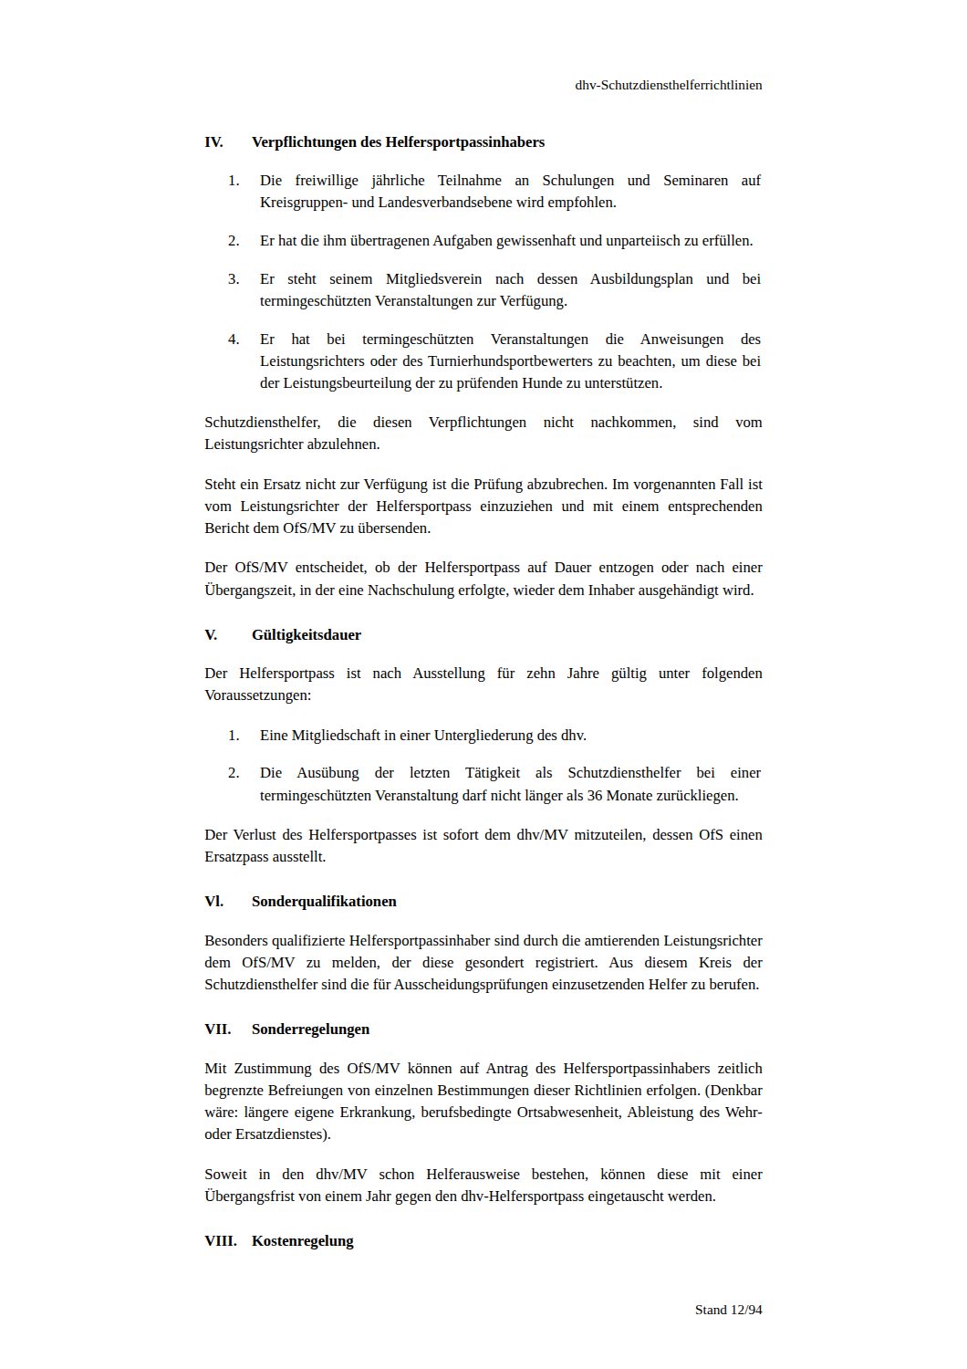dhv-Schutzdiensthelferrichtlinien
IV. Verpflichtungen des Helfersportpassinhabers
1. Die freiwillige jährliche Teilnahme an Schulungen und Seminaren auf Kreisgruppen- und Landesverbandsebene wird empfohlen.
2. Er hat die ihm übertragenen Aufgaben gewissenhaft und unparteiisch zu erfüllen.
3. Er steht seinem Mitgliedsverein nach dessen Ausbildungsplan und bei termingeschützten Veranstaltungen zur Verfügung.
4. Er hat bei termingeschützten Veranstaltungen die Anweisungen des Leistungsrichters oder des Turnierhundsportbewerters zu beachten, um diese bei der Leistungsbeurteilung der zu prüfenden Hunde zu unterstützen.
Schutzdiensthelfer, die diesen Verpflichtungen nicht nachkommen, sind vom Leistungsrichter abzulehnen.
Steht ein Ersatz nicht zur Verfügung ist die Prüfung abzubrechen. Im vorgenannten Fall ist vom Leistungsrichter der Helfersportpass einzuziehen und mit einem entsprechenden Bericht dem OfS/MV zu übersenden.
Der OfS/MV entscheidet, ob der Helfersportpass auf Dauer entzogen oder nach einer Übergangszeit, in der eine Nachschulung erfolgte, wieder dem Inhaber ausgehändigt wird.
V. Gültigkeitsdauer
Der Helfersportpass ist nach Ausstellung für zehn Jahre gültig unter folgenden Voraussetzungen:
1. Eine Mitgliedschaft in einer Untergliederung des dhv.
2. Die Ausübung der letzten Tätigkeit als Schutzdiensthelfer bei einer termingeschützten Veranstaltung darf nicht länger als 36 Monate zurückliegen.
Der Verlust des Helfersportpasses ist sofort dem dhv/MV mitzuteilen, dessen OfS einen Ersatzpass ausstellt.
Vl. Sonderqualifikationen
Besonders qualifizierte Helfersportpassinhaber sind durch die amtierenden Leistungsrichter dem OfS/MV zu melden, der diese gesondert registriert. Aus diesem Kreis der Schutzdiensthelfer sind die für Ausscheidungsprüfungen einzusetzenden Helfer zu berufen.
VII. Sonderregelungen
Mit Zustimmung des OfS/MV können auf Antrag des Helfersportpassinhabers zeitlich begrenzte Befreiungen von einzelnen Bestimmungen dieser Richtlinien erfolgen. (Denkbar wäre: längere eigene Erkrankung, berufsbedingte Ortsabwesenheit, Ableistung des Wehr- oder Ersatzdienstes).
Soweit in den dhv/MV schon Helferausweise bestehen, können diese mit einer Übergangsfrist von einem Jahr gegen den dhv-Helfersportpass eingetauscht werden.
VIII. Kostenregelung
Stand 12/94